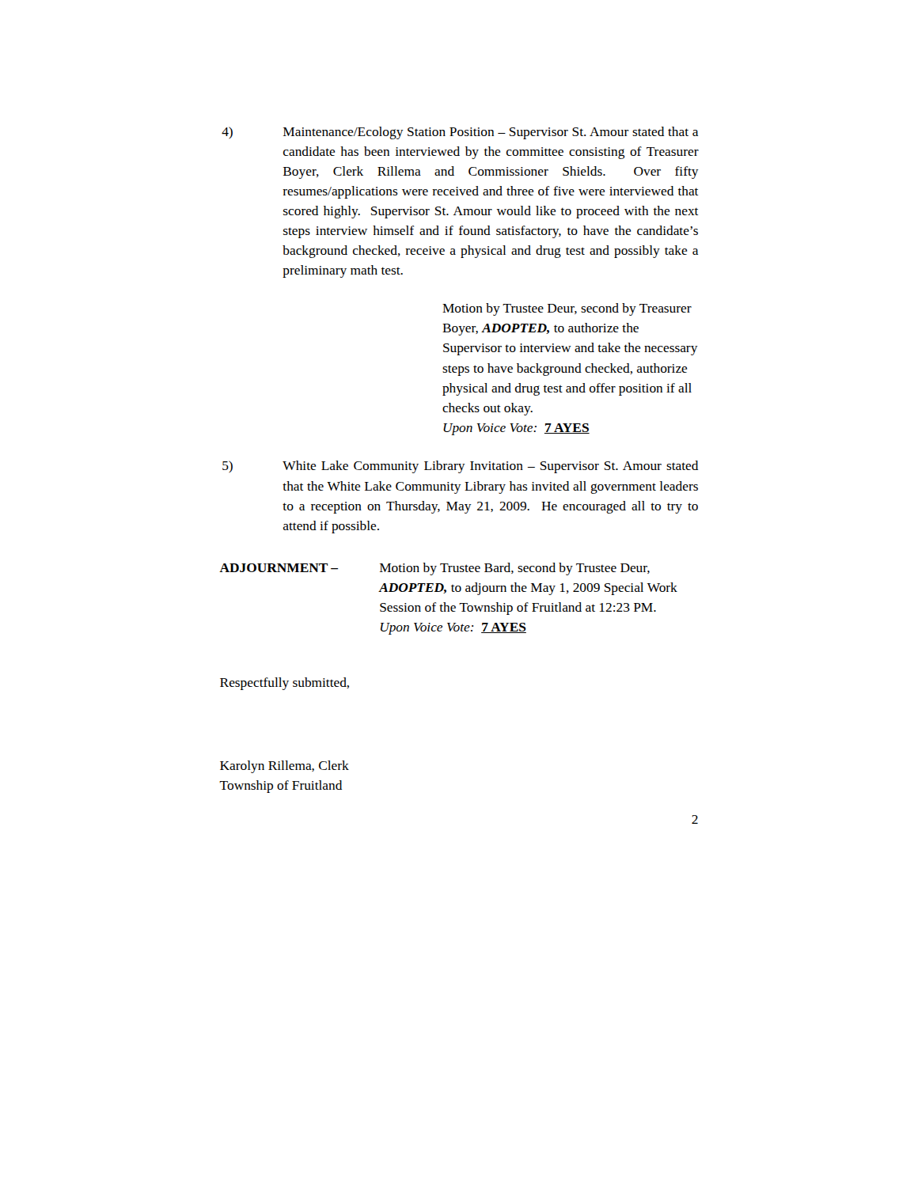4)
Maintenance/Ecology Station Position – Supervisor St. Amour stated that a candidate has been interviewed by the committee consisting of Treasurer Boyer, Clerk Rillema and Commissioner Shields. Over fifty resumes/applications were received and three of five were interviewed that scored highly. Supervisor St. Amour would like to proceed with the next steps interview himself and if found satisfactory, to have the candidate’s background checked, receive a physical and drug test and possibly take a preliminary math test.
Motion by Trustee Deur, second by Treasurer Boyer, ADOPTED, to authorize the Supervisor to interview and take the necessary steps to have background checked, authorize physical and drug test and offer position if all checks out okay.
Upon Voice Vote: 7 AYES
5)
White Lake Community Library Invitation – Supervisor St. Amour stated that the White Lake Community Library has invited all government leaders to a reception on Thursday, May 21, 2009. He encouraged all to try to attend if possible.
ADJOURNMENT –
Motion by Trustee Bard, second by Trustee Deur, ADOPTED, to adjourn the May 1, 2009 Special Work Session of the Township of Fruitland at 12:23 PM.
Upon Voice Vote: 7 AYES
Respectfully submitted,
Karolyn Rillema, Clerk
Township of Fruitland
2